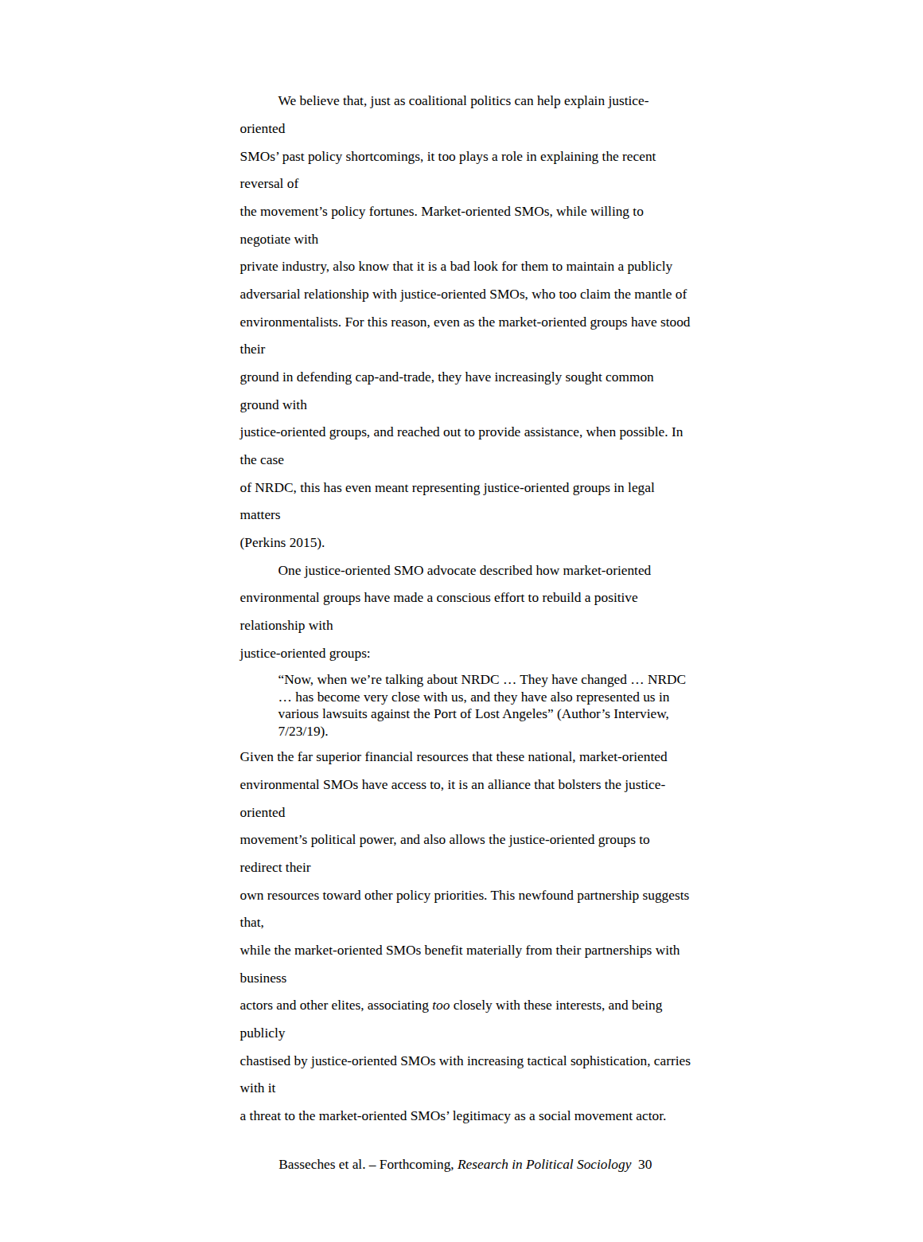We believe that, just as coalitional politics can help explain justice-oriented
SMOs’ past policy shortcomings, it too plays a role in explaining the recent reversal of
the movement’s policy fortunes. Market-oriented SMOs, while willing to negotiate with
private industry, also know that it is a bad look for them to maintain a publicly
adversarial relationship with justice-oriented SMOs, who too claim the mantle of
environmentalists. For this reason, even as the market-oriented groups have stood their
ground in defending cap-and-trade, they have increasingly sought common ground with
justice-oriented groups, and reached out to provide assistance, when possible. In the case
of NRDC, this has even meant representing justice-oriented groups in legal matters
(Perkins 2015).
One justice-oriented SMO advocate described how market-oriented
environmental groups have made a conscious effort to rebuild a positive relationship with
justice-oriented groups:
“Now, when we’re talking about NRDC … They have changed … NRDC … has become very close with us, and they have also represented us in various lawsuits against the Port of Lost Angeles” (Author’s Interview, 7/23/19).
Given the far superior financial resources that these national, market-oriented
environmental SMOs have access to, it is an alliance that bolsters the justice-oriented
movement’s political power, and also allows the justice-oriented groups to redirect their
own resources toward other policy priorities. This newfound partnership suggests that,
while the market-oriented SMOs benefit materially from their partnerships with business
actors and other elites, associating too closely with these interests, and being publicly
chastised by justice-oriented SMOs with increasing tactical sophistication, carries with it
a threat to the market-oriented SMOs’ legitimacy as a social movement actor.
Basseches et al. – Forthcoming, Research in Political Sociology 30